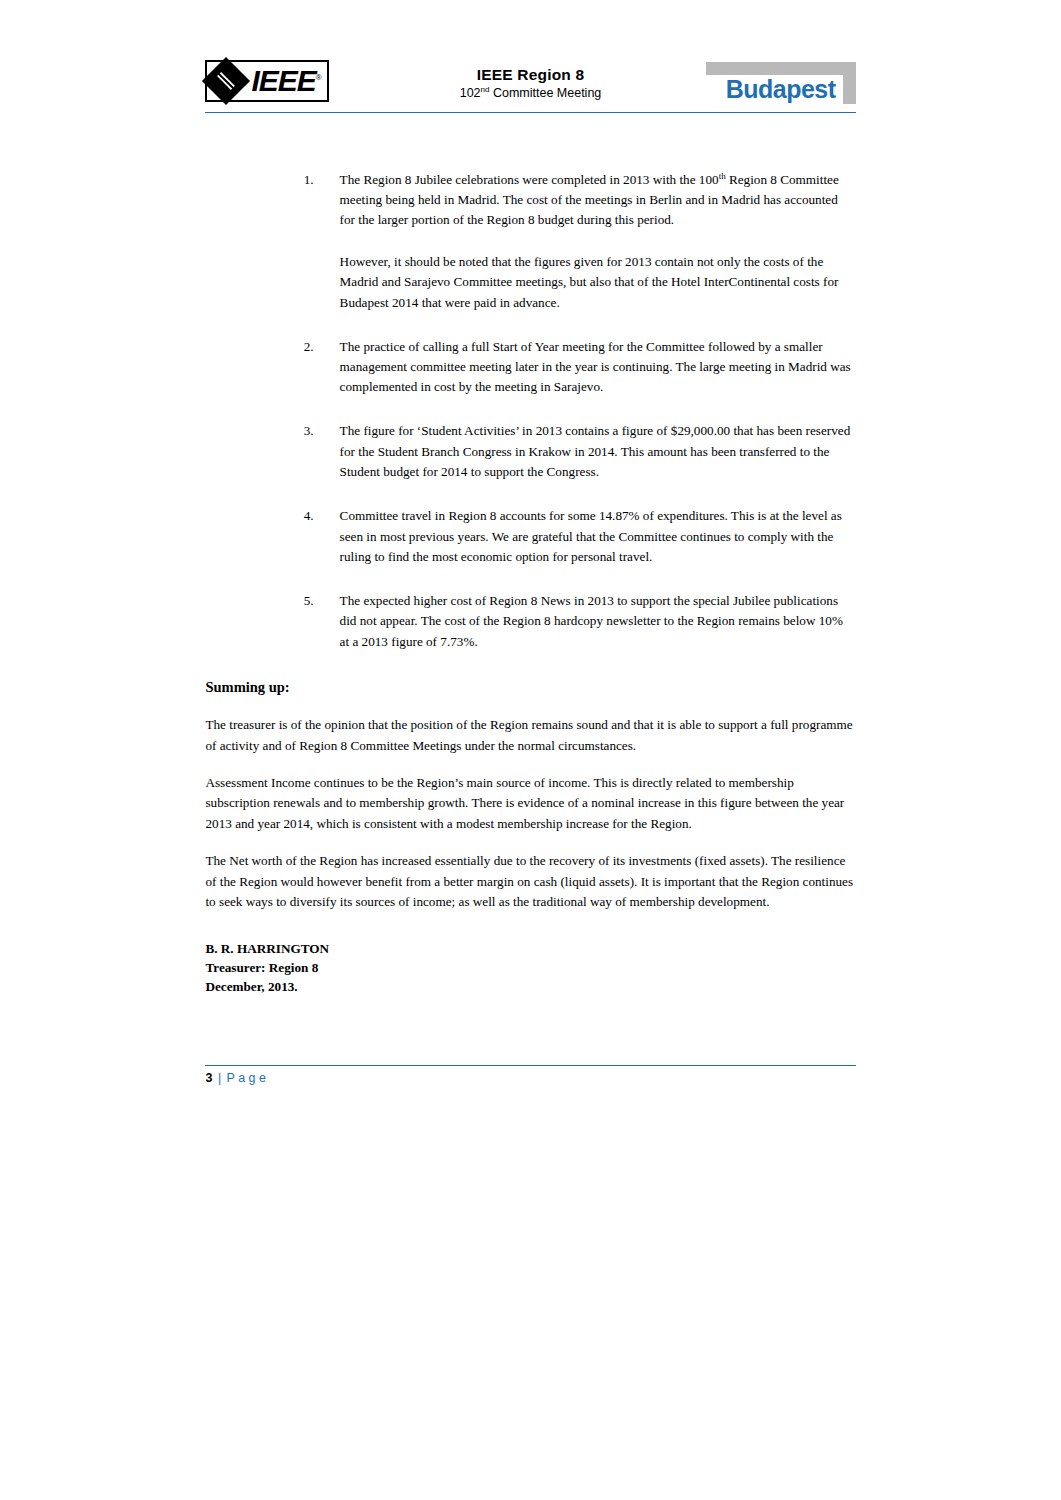IEEE®
IEEE Region 8
102nd Committee Meeting
Budapest
The Region 8 Jubilee celebrations were completed in 2013 with the 100th Region 8 Committee meeting being held in Madrid. The cost of the meetings in Berlin and in Madrid has accounted for the larger portion of the Region 8 budget during this period.
However, it should be noted that the figures given for 2013 contain not only the costs of the Madrid and Sarajevo Committee meetings, but also that of the Hotel InterContinental costs for Budapest 2014 that were paid in advance.
The practice of calling a full Start of Year meeting for the Committee followed by a smaller management committee meeting later in the year is continuing. The large meeting in Madrid was complemented in cost by the meeting in Sarajevo.
The figure for ‘Student Activities’ in 2013 contains a figure of $29,000.00 that has been reserved for the Student Branch Congress in Krakow in 2014. This amount has been transferred to the Student budget for 2014 to support the Congress.
Committee travel in Region 8 accounts for some 14.87% of expenditures. This is at the level as seen in most previous years. We are grateful that the Committee continues to comply with the ruling to find the most economic option for personal travel.
The expected higher cost of Region 8 News in 2013 to support the special Jubilee publications did not appear. The cost of the Region 8 hardcopy newsletter to the Region remains below 10% at a 2013 figure of 7.73%.
Summing up:
The treasurer is of the opinion that the position of the Region remains sound and that it is able to support a full programme of activity and of Region 8 Committee Meetings under the normal circumstances.
Assessment Income continues to be the Region’s main source of income. This is directly related to membership subscription renewals and to membership growth. There is evidence of a nominal increase in this figure between the year 2013 and year 2014, which is consistent with a modest membership increase for the Region.
The Net worth of the Region has increased essentially due to the recovery of its investments (fixed assets). The resilience of the Region would however benefit from a better margin on cash (liquid assets). It is important that the Region continues to seek ways to diversify its sources of income; as well as the traditional way of membership development.
B. R. HARRINGTON
Treasurer: Region 8
December, 2013.
3 | P a g e